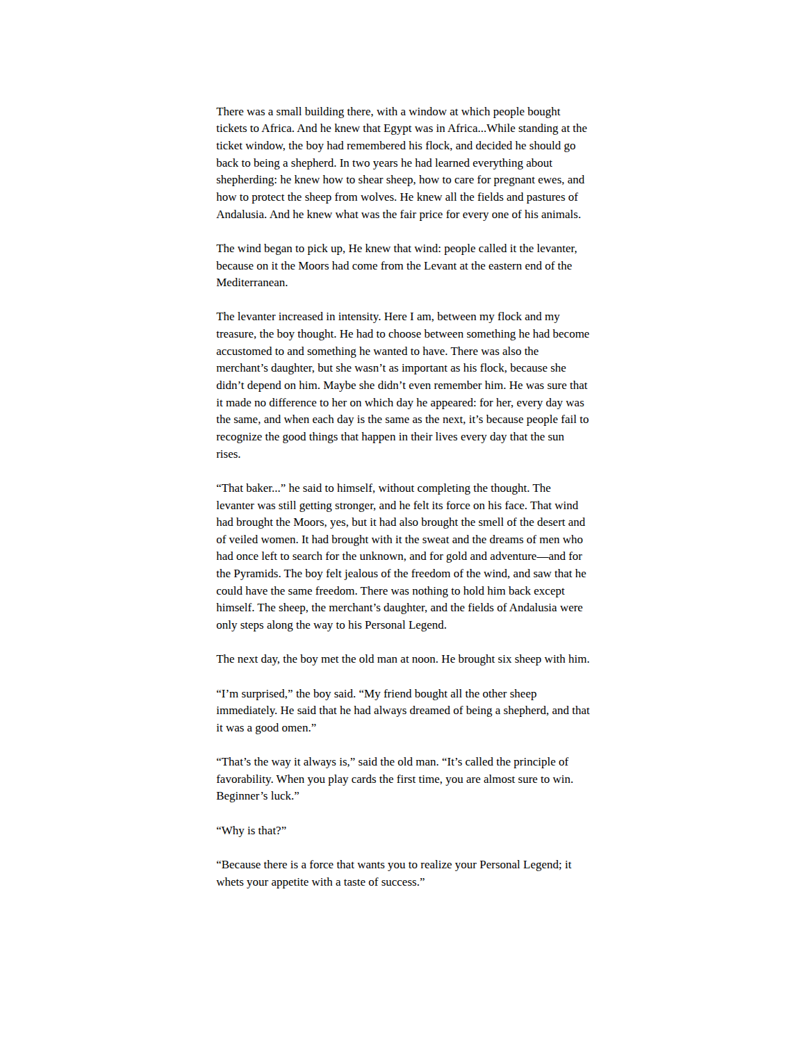There was a small building there, with a window at which people bought tickets to Africa. And he knew that Egypt was in Africa...While standing at the ticket window, the boy had remembered his flock, and decided he should go back to being a shepherd. In two years he had learned everything about shepherding: he knew how to shear sheep, how to care for pregnant ewes, and how to protect the sheep from wolves. He knew all the fields and pastures of Andalusia. And he knew what was the fair price for every one of his animals.
The wind began to pick up, He knew that wind: people called it the levanter, because on it the Moors had come from the Levant at the eastern end of the Mediterranean.
The levanter increased in intensity. Here I am, between my flock and my treasure, the boy thought. He had to choose between something he had become accustomed to and something he wanted to have. There was also the merchant’s daughter, but she wasn’t as important as his flock, because she didn’t depend on him. Maybe she didn’t even remember him. He was sure that it made no difference to her on which day he appeared: for her, every day was the same, and when each day is the same as the next, it’s because people fail to recognize the good things that happen in their lives every day that the sun rises.
“That baker...” he said to himself, without completing the thought. The levanter was still getting stronger, and he felt its force on his face. That wind had brought the Moors, yes, but it had also brought the smell of the desert and of veiled women. It had brought with it the sweat and the dreams of men who had once left to search for the unknown, and for gold and adventure—and for the Pyramids. The boy felt jealous of the freedom of the wind, and saw that he could have the same freedom. There was nothing to hold him back except himself. The sheep, the merchant’s daughter, and the fields of Andalusia were only steps along the way to his Personal Legend.
The next day, the boy met the old man at noon. He brought six sheep with him.
“I’m surprised,” the boy said. “My friend bought all the other sheep immediately. He said that he had always dreamed of being a shepherd, and that it was a good omen.”
“That’s the way it always is,” said the old man. “It’s called the principle of favorability. When you play cards the first time, you are almost sure to win. Beginner’s luck.”
“Why is that?”
“Because there is a force that wants you to realize your Personal Legend; it whets your appetite with a taste of success.”